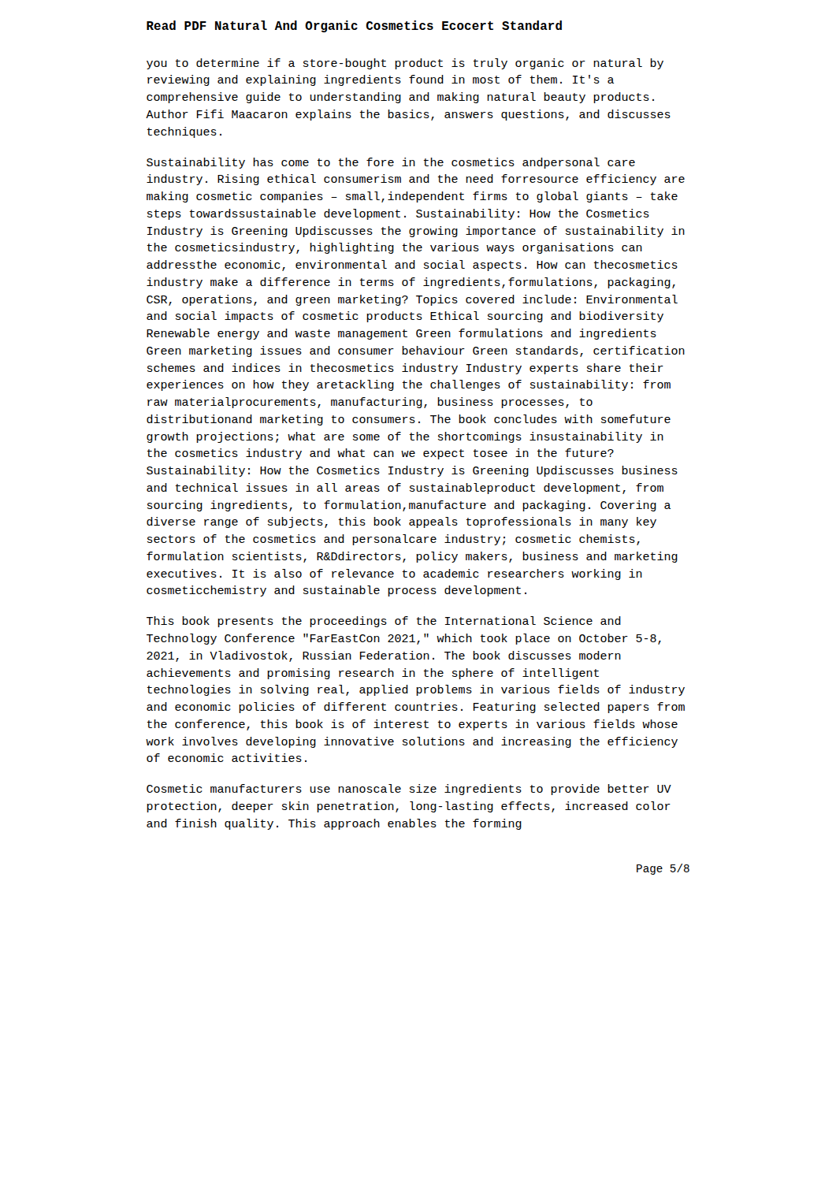Read PDF Natural And Organic Cosmetics Ecocert Standard
you to determine if a store-bought product is truly organic or natural by reviewing and explaining ingredients found in most of them. It's a comprehensive guide to understanding and making natural beauty products. Author Fifi Maacaron explains the basics, answers questions, and discusses techniques.
Sustainability has come to the fore in the cosmetics andpersonal care industry. Rising ethical consumerism and the need forresource efficiency are making cosmetic companies – small,independent firms to global giants – take steps towardssustainable development. Sustainability: How the Cosmetics Industry is Greening Updiscusses the growing importance of sustainability in the cosmeticsindustry, highlighting the various ways organisations can addressthe economic, environmental and social aspects. How can thecosmetics industry make a difference in terms of ingredients,formulations, packaging, CSR, operations, and green marketing? Topics covered include: Environmental and social impacts of cosmetic products Ethical sourcing and biodiversity Renewable energy and waste management Green formulations and ingredients Green marketing issues and consumer behaviour Green standards, certification schemes and indices in thecosmetics industry Industry experts share their experiences on how they aretackling the challenges of sustainability: from raw materialprocurements, manufacturing, business processes, to distributionand marketing to consumers. The book concludes with somefuture growth projections; what are some of the shortcomings insustainability in the cosmetics industry and what can we expect tosee in the future? Sustainability: How the Cosmetics Industry is Greening Updiscusses business and technical issues in all areas of sustainableproduct development, from sourcing ingredients, to formulation,manufacture and packaging. Covering a diverse range of subjects, this book appeals toprofessionals in many key sectors of the cosmetics and personalcare industry; cosmetic chemists, formulation scientists, R&Ddirectors, policy makers, business and marketing executives. It is also of relevance to academic researchers working in cosmeticchemistry and sustainable process development.
This book presents the proceedings of the International Science and Technology Conference "FarEastCon 2021," which took place on October 5-8, 2021, in Vladivostok, Russian Federation. The book discusses modern achievements and promising research in the sphere of intelligent technologies in solving real, applied problems in various fields of industry and economic policies of different countries. Featuring selected papers from the conference, this book is of interest to experts in various fields whose work involves developing innovative solutions and increasing the efficiency of economic activities.
Cosmetic manufacturers use nanoscale size ingredients to provide better UV protection, deeper skin penetration, long-lasting effects, increased color and finish quality. This approach enables the forming
Page 5/8